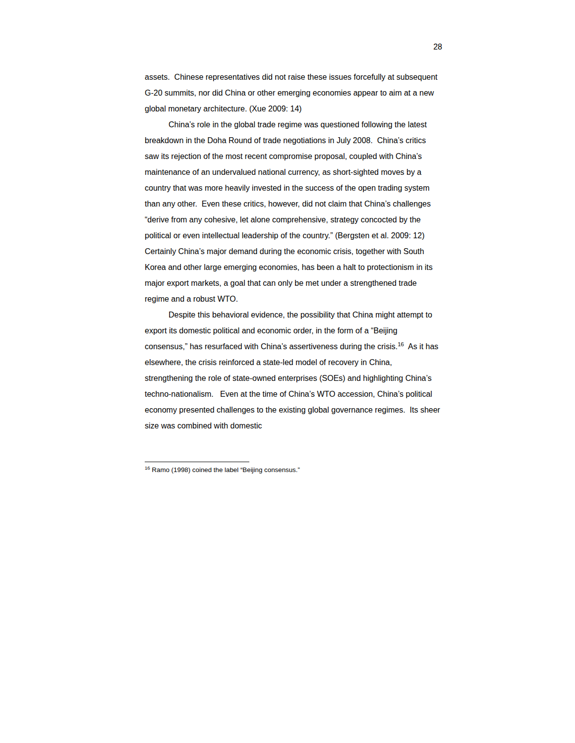28
assets. Chinese representatives did not raise these issues forcefully at subsequent G-20 summits, nor did China or other emerging economies appear to aim at a new global monetary architecture. (Xue 2009: 14)
China’s role in the global trade regime was questioned following the latest breakdown in the Doha Round of trade negotiations in July 2008. China’s critics saw its rejection of the most recent compromise proposal, coupled with China’s maintenance of an undervalued national currency, as short-sighted moves by a country that was more heavily invested in the success of the open trading system than any other. Even these critics, however, did not claim that China’s challenges “derive from any cohesive, let alone comprehensive, strategy concocted by the political or even intellectual leadership of the country.” (Bergsten et al. 2009: 12) Certainly China’s major demand during the economic crisis, together with South Korea and other large emerging economies, has been a halt to protectionism in its major export markets, a goal that can only be met under a strengthened trade regime and a robust WTO.
Despite this behavioral evidence, the possibility that China might attempt to export its domestic political and economic order, in the form of a “Beijing consensus,” has resurfaced with China’s assertiveness during the crisis.16 As it has elsewhere, the crisis reinforced a state-led model of recovery in China, strengthening the role of state-owned enterprises (SOEs) and highlighting China’s techno-nationalism. Even at the time of China’s WTO accession, China’s political economy presented challenges to the existing global governance regimes. Its sheer size was combined with domestic
16 Ramo (1998) coined the label “Beijing consensus.”